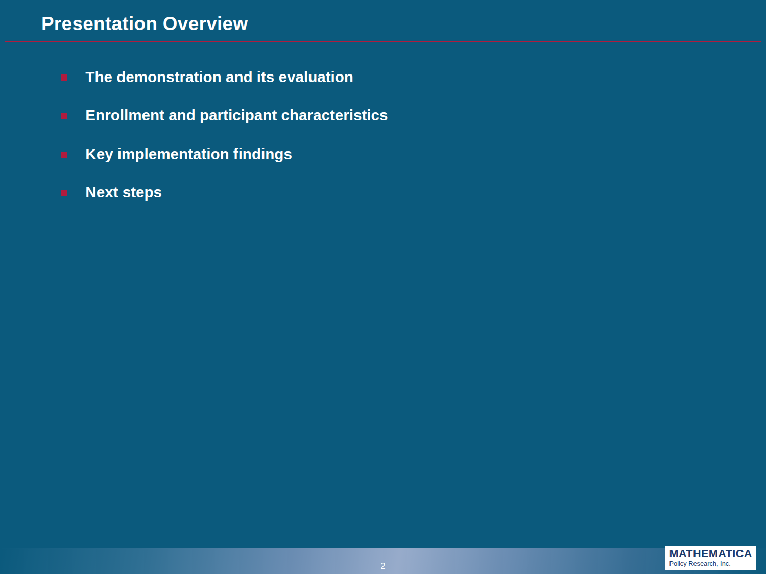Presentation Overview
The demonstration and its evaluation
Enrollment and participant characteristics
Key implementation findings
Next steps
2
MATHEMATICA Policy Research, Inc.